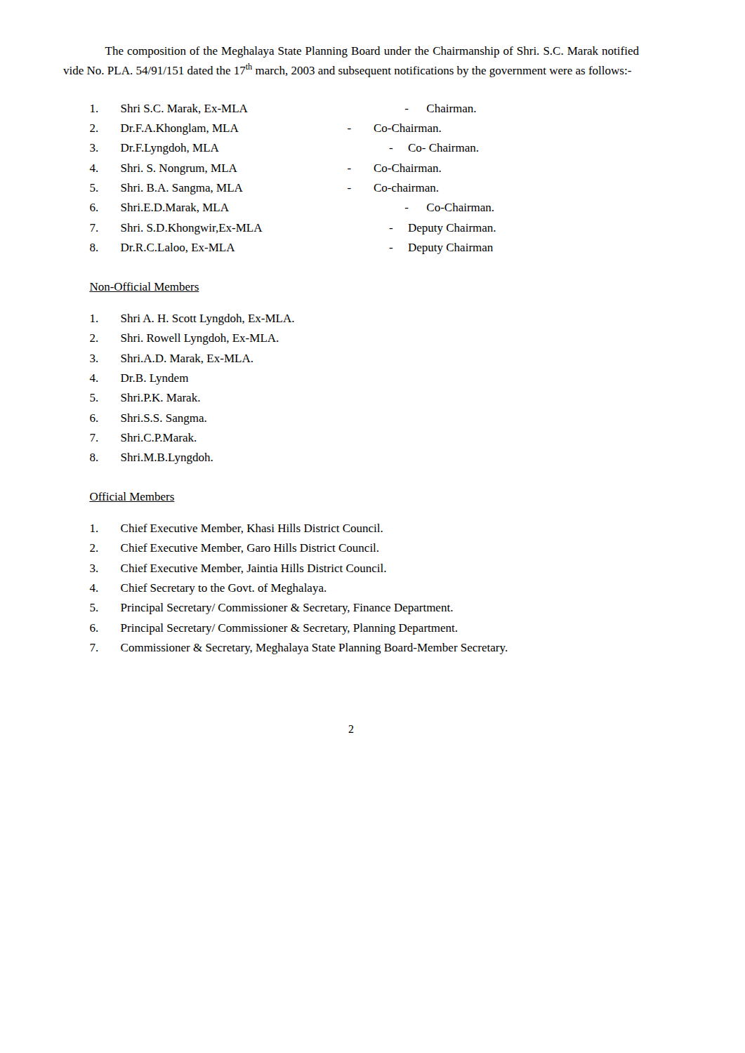The composition of the Meghalaya State Planning Board under the Chairmanship of Shri. S.C. Marak notified vide No. PLA. 54/91/151 dated the 17th march, 2003 and subsequent notifications by the government were as follows:-
| 1. | Shri S.C. Marak, Ex-MLA | | - Chairman. |
| 2. | Dr.F.A.Khonglam, MLA | - | Co-Chairman. |
| 3. | Dr.F.Lyngdoh, MLA | | - Co- Chairman. |
| 4. | Shri. S. Nongrum, MLA | - | Co-Chairman. |
| 5. | Shri. B.A. Sangma, MLA | - | Co-chairman. |
| 6. | Shri.E.D.Marak, MLA | | - Co-Chairman. |
| 7. | Shri. S.D.Khongwir,Ex-MLA | | - Deputy Chairman. |
| 8. | Dr.R.C.Laloo, Ex-MLA | | - Deputy Chairman |
Non-Official Members
| 1. | Shri A. H. Scott Lyngdoh, Ex-MLA. |
| 2. | Shri. Rowell Lyngdoh, Ex-MLA. |
| 3. | Shri.A.D. Marak, Ex-MLA. |
| 4. | Dr.B. Lyndem |
| 5. | Shri.P.K. Marak. |
| 6. | Shri.S.S. Sangma. |
| 7. | Shri.C.P.Marak. |
| 8. | Shri.M.B.Lyngdoh. |
Official Members
| 1. | Chief Executive Member, Khasi Hills District Council. |
| 2. | Chief Executive Member, Garo Hills District Council. |
| 3. | Chief Executive Member, Jaintia Hills District Council. |
| 4. | Chief Secretary to the Govt. of Meghalaya. |
| 5. | Principal Secretary/ Commissioner & Secretary, Finance Department. |
| 6. | Principal Secretary/ Commissioner & Secretary, Planning Department. |
| 7. | Commissioner & Secretary, Meghalaya State Planning Board-Member Secretary. |
2